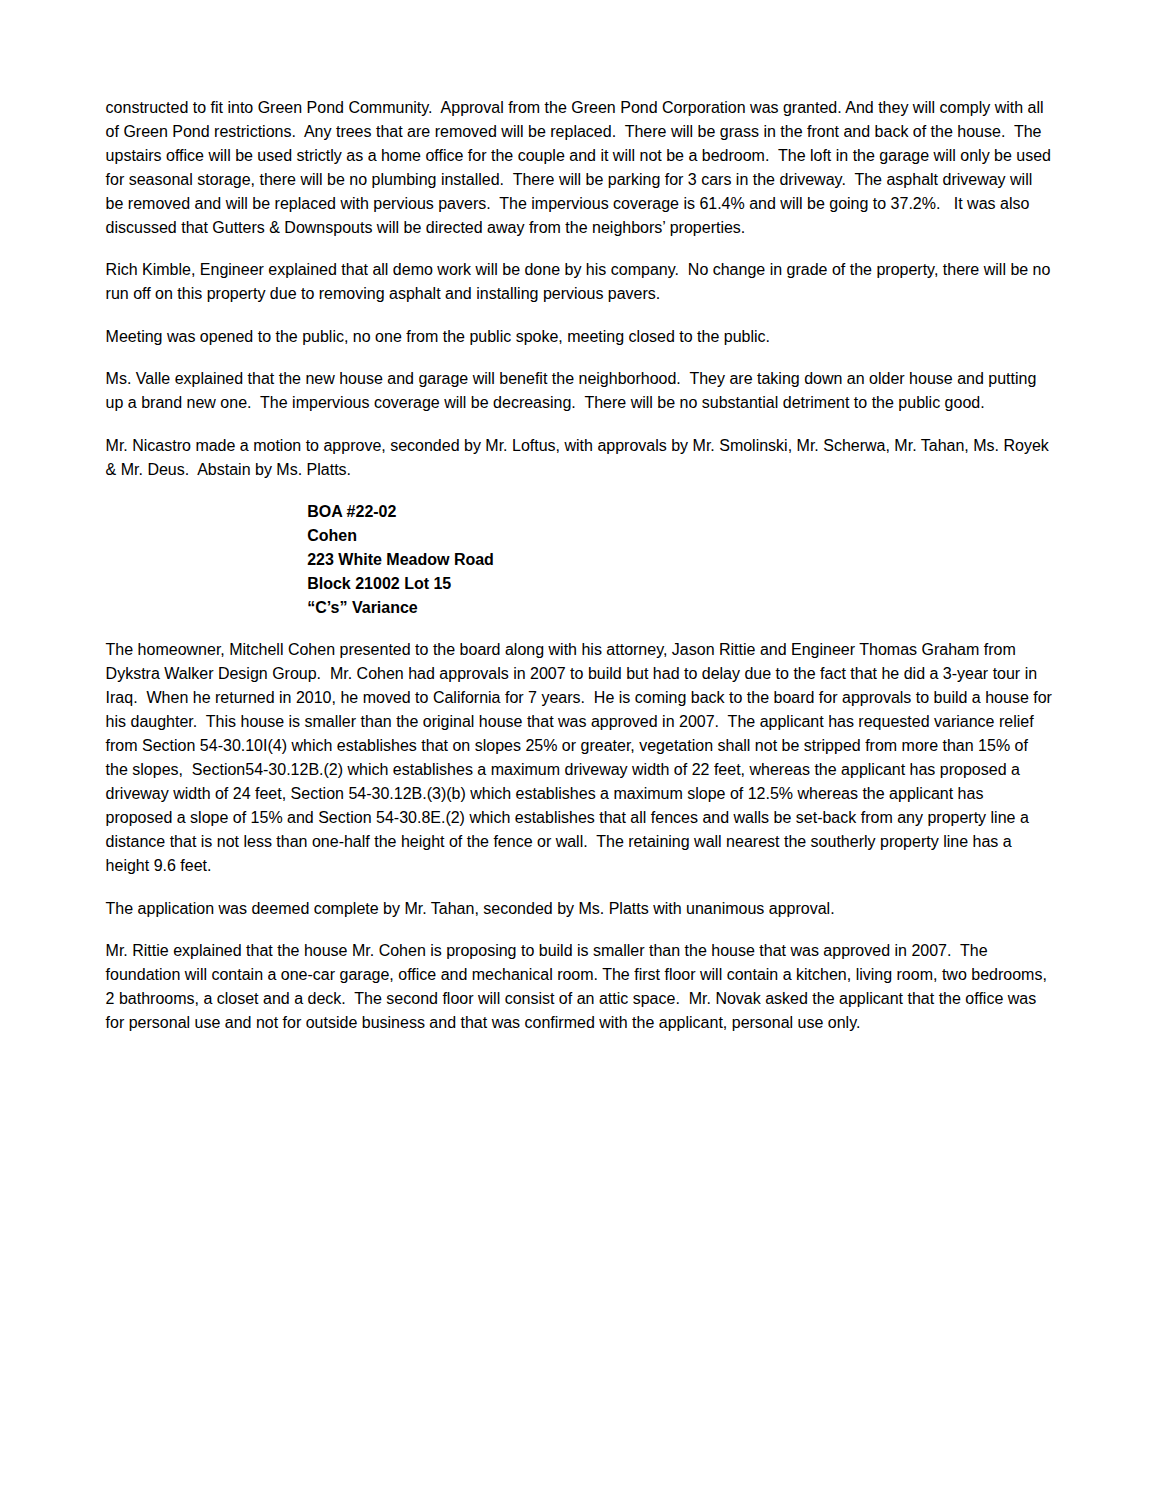constructed to fit into Green Pond Community. Approval from the Green Pond Corporation was granted. And they will comply with all of Green Pond restrictions. Any trees that are removed will be replaced. There will be grass in the front and back of the house. The upstairs office will be used strictly as a home office for the couple and it will not be a bedroom. The loft in the garage will only be used for seasonal storage, there will be no plumbing installed. There will be parking for 3 cars in the driveway. The asphalt driveway will be removed and will be replaced with pervious pavers. The impervious coverage is 61.4% and will be going to 37.2%. It was also discussed that Gutters & Downspouts will be directed away from the neighbors’ properties.
Rich Kimble, Engineer explained that all demo work will be done by his company. No change in grade of the property, there will be no run off on this property due to removing asphalt and installing pervious pavers.
Meeting was opened to the public, no one from the public spoke, meeting closed to the public.
Ms. Valle explained that the new house and garage will benefit the neighborhood. They are taking down an older house and putting up a brand new one. The impervious coverage will be decreasing. There will be no substantial detriment to the public good.
Mr. Nicastro made a motion to approve, seconded by Mr. Loftus, with approvals by Mr. Smolinski, Mr. Scherwa, Mr. Tahan, Ms. Royek & Mr. Deus. Abstain by Ms. Platts.
BOA #22-02
Cohen
223 White Meadow Road
Block 21002 Lot 15
“C’s” Variance
The homeowner, Mitchell Cohen presented to the board along with his attorney, Jason Rittie and Engineer Thomas Graham from Dykstra Walker Design Group. Mr. Cohen had approvals in 2007 to build but had to delay due to the fact that he did a 3-year tour in Iraq. When he returned in 2010, he moved to California for 7 years. He is coming back to the board for approvals to build a house for his daughter. This house is smaller than the original house that was approved in 2007. The applicant has requested variance relief from Section 54-30.10I(4) which establishes that on slopes 25% or greater, vegetation shall not be stripped from more than 15% of the slopes, Section54-30.12B.(2) which establishes a maximum driveway width of 22 feet, whereas the applicant has proposed a driveway width of 24 feet, Section 54-30.12B.(3)(b) which establishes a maximum slope of 12.5% whereas the applicant has proposed a slope of 15% and Section 54-30.8E.(2) which establishes that all fences and walls be set-back from any property line a distance that is not less than one-half the height of the fence or wall. The retaining wall nearest the southerly property line has a height 9.6 feet.
The application was deemed complete by Mr. Tahan, seconded by Ms. Platts with unanimous approval.
Mr. Rittie explained that the house Mr. Cohen is proposing to build is smaller than the house that was approved in 2007. The foundation will contain a one-car garage, office and mechanical room. The first floor will contain a kitchen, living room, two bedrooms, 2 bathrooms, a closet and a deck. The second floor will consist of an attic space. Mr. Novak asked the applicant that the office was for personal use and not for outside business and that was confirmed with the applicant, personal use only.